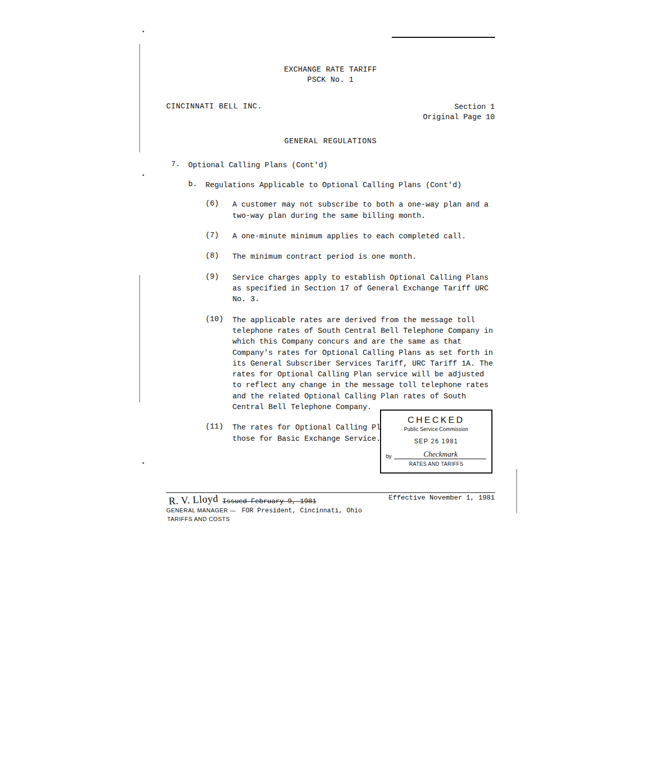EXCHANGE RATE TARIFF
PSCK No. 1
CINCINNATI BELL INC.
Section 1
Original Page 10
GENERAL REGULATIONS
7. Optional Calling Plans (Cont'd)
b. Regulations Applicable to Optional Calling Plans (Cont'd)
(6) A customer may not subscribe to both a one-way plan and a two-way plan during the same billing month.
(7) A one-minute minimum applies to each completed call.
(8) The minimum contract period is one month.
(9) Service charges apply to establish Optional Calling Plans as specified in Section 17 of General Exchange Tariff URC No. 3.
(10) The applicable rates are derived from the message toll telephone rates of South Central Bell Telephone Company in which this Company concurs and are the same as that Company's rates for Optional Calling Plans as set forth in its General Subscriber Services Tariff, URC Tariff 1A. The rates for Optional Calling Plan service will be adjusted to reflect any change in the message toll telephone rates and the related Optional Calling Plan rates of South Central Bell Telephone Company.
(11) The rates for Optional Calling Plans are in addition to those for Basic Exchange Service.
CHECKED
Public Service Commission
SEP 26 1981
by Checkmark
RATES AND TARIFFS
R. V. Lloyd Issued February 9, 1981
Effective November 1, 1981
GENERAL MANAGER — FOR President, Cincinnati, Ohio
TARIFFS AND COSTS